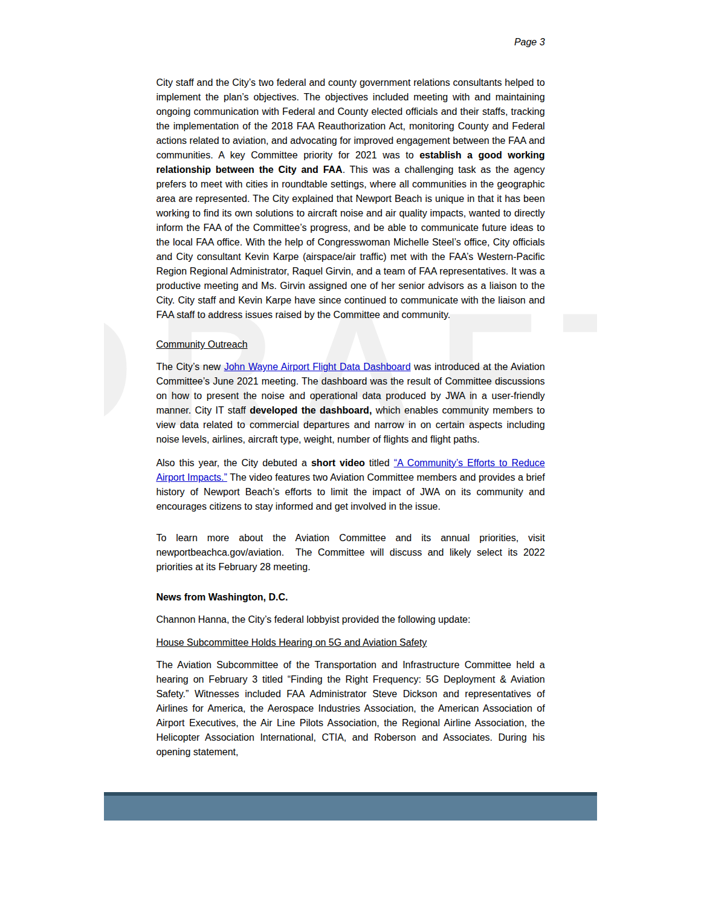DRAFT
Page 3
City staff and the City’s two federal and county government relations consultants helped to implement the plan’s objectives. The objectives included meeting with and maintaining ongoing communication with Federal and County elected officials and their staffs, tracking the implementation of the 2018 FAA Reauthorization Act, monitoring County and Federal actions related to aviation, and advocating for improved engagement between the FAA and communities. A key Committee priority for 2021 was to establish a good working relationship between the City and FAA. This was a challenging task as the agency prefers to meet with cities in roundtable settings, where all communities in the geographic area are represented. The City explained that Newport Beach is unique in that it has been working to find its own solutions to aircraft noise and air quality impacts, wanted to directly inform the FAA of the Committee’s progress, and be able to communicate future ideas to the local FAA office. With the help of Congresswoman Michelle Steel’s office, City officials and City consultant Kevin Karpe (airspace/air traffic) met with the FAA’s Western-Pacific Region Regional Administrator, Raquel Girvin, and a team of FAA representatives. It was a productive meeting and Ms. Girvin assigned one of her senior advisors as a liaison to the City. City staff and Kevin Karpe have since continued to communicate with the liaison and FAA staff to address issues raised by the Committee and community.
Community Outreach
The City’s new John Wayne Airport Flight Data Dashboard was introduced at the Aviation Committee’s June 2021 meeting. The dashboard was the result of Committee discussions on how to present the noise and operational data produced by JWA in a user-friendly manner. City IT staff developed the dashboard, which enables community members to view data related to commercial departures and narrow in on certain aspects including noise levels, airlines, aircraft type, weight, number of flights and flight paths.
Also this year, the City debuted a short video titled “A Community’s Efforts to Reduce Airport Impacts.” The video features two Aviation Committee members and provides a brief history of Newport Beach’s efforts to limit the impact of JWA on its community and encourages citizens to stay informed and get involved in the issue.
To learn more about the Aviation Committee and its annual priorities, visit newportbeachca.gov/aviation. The Committee will discuss and likely select its 2022 priorities at its February 28 meeting.
News from Washington, D.C.
Channon Hanna, the City’s federal lobbyist provided the following update:
House Subcommittee Holds Hearing on 5G and Aviation Safety
The Aviation Subcommittee of the Transportation and Infrastructure Committee held a hearing on February 3 titled “Finding the Right Frequency: 5G Deployment & Aviation Safety.” Witnesses included FAA Administrator Steve Dickson and representatives of Airlines for America, the Aerospace Industries Association, the American Association of Airport Executives, the Air Line Pilots Association, the Regional Airline Association, the Helicopter Association International, CTIA, and Roberson and Associates. During his opening statement,